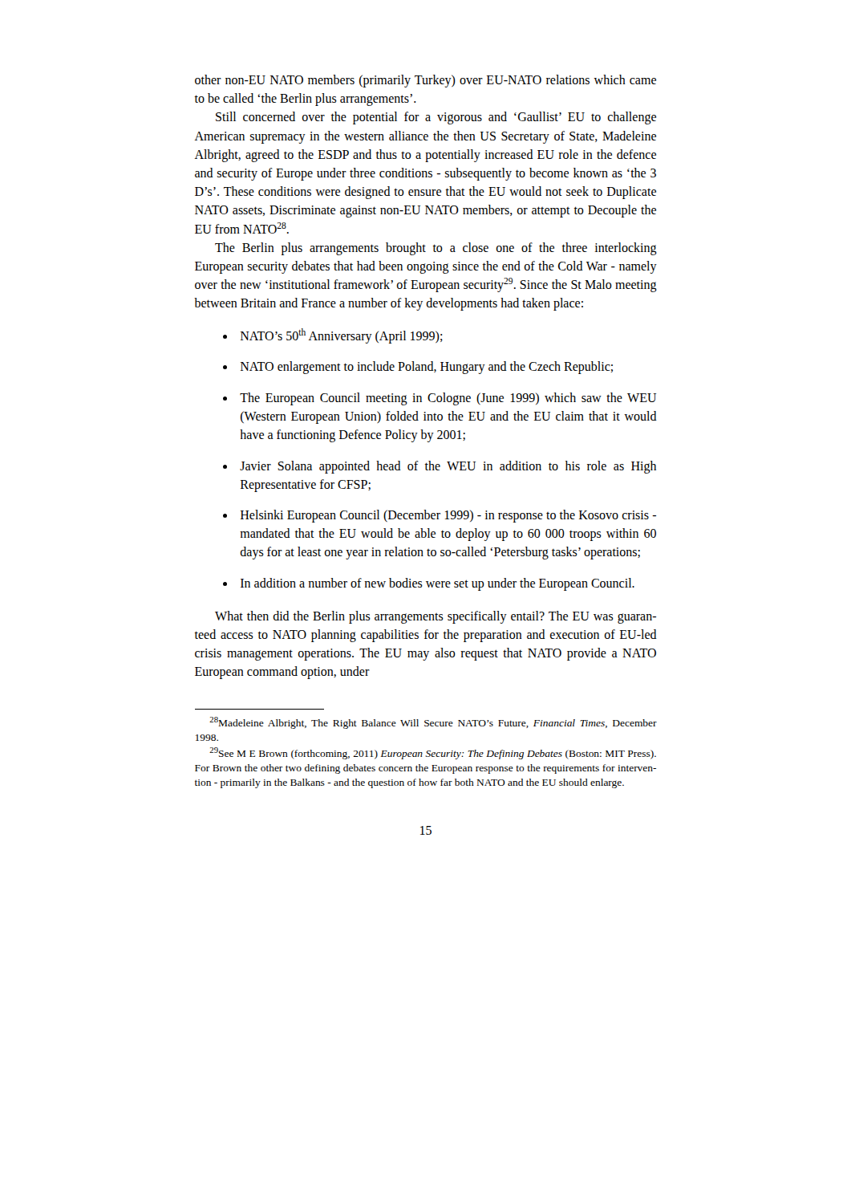other non-EU NATO members (primarily Turkey) over EU-NATO relations which came to be called ‘the Berlin plus arrangements’.
Still concerned over the potential for a vigorous and ‘Gaullist’ EU to challenge American supremacy in the western alliance the then US Secretary of State, Madeleine Albright, agreed to the ESDP and thus to a potentially increased EU role in the defence and security of Europe under three conditions - subsequently to become known as ‘the 3 D’s’. These conditions were designed to ensure that the EU would not seek to Duplicate NATO assets, Discriminate against non-EU NATO members, or attempt to Decouple the EU from NATO28.
The Berlin plus arrangements brought to a close one of the three interlocking European security debates that had been ongoing since the end of the Cold War - namely over the new ‘institutional framework’ of European security29. Since the St Malo meeting between Britain and France a number of key developments had taken place:
NATO’s 50th Anniversary (April 1999);
NATO enlargement to include Poland, Hungary and the Czech Republic;
The European Council meeting in Cologne (June 1999) which saw the WEU (Western European Union) folded into the EU and the EU claim that it would have a functioning Defence Policy by 2001;
Javier Solana appointed head of the WEU in addition to his role as High Representative for CFSP;
Helsinki European Council (December 1999) - in response to the Kosovo crisis - mandated that the EU would be able to deploy up to 60 000 troops within 60 days for at least one year in relation to so-called ‘Petersburg tasks’ operations;
In addition a number of new bodies were set up under the European Council.
What then did the Berlin plus arrangements specifically entail? The EU was guaranteed access to NATO planning capabilities for the preparation and execution of EU-led crisis management operations. The EU may also request that NATO provide a NATO European command option, under
28Madeleine Albright, The Right Balance Will Secure NATO’s Future, Financial Times, December 1998.
29See M E Brown (forthcoming, 2011) European Security: The Defining Debates (Boston: MIT Press). For Brown the other two defining debates concern the European response to the requirements for intervention - primarily in the Balkans - and the question of how far both NATO and the EU should enlarge.
15